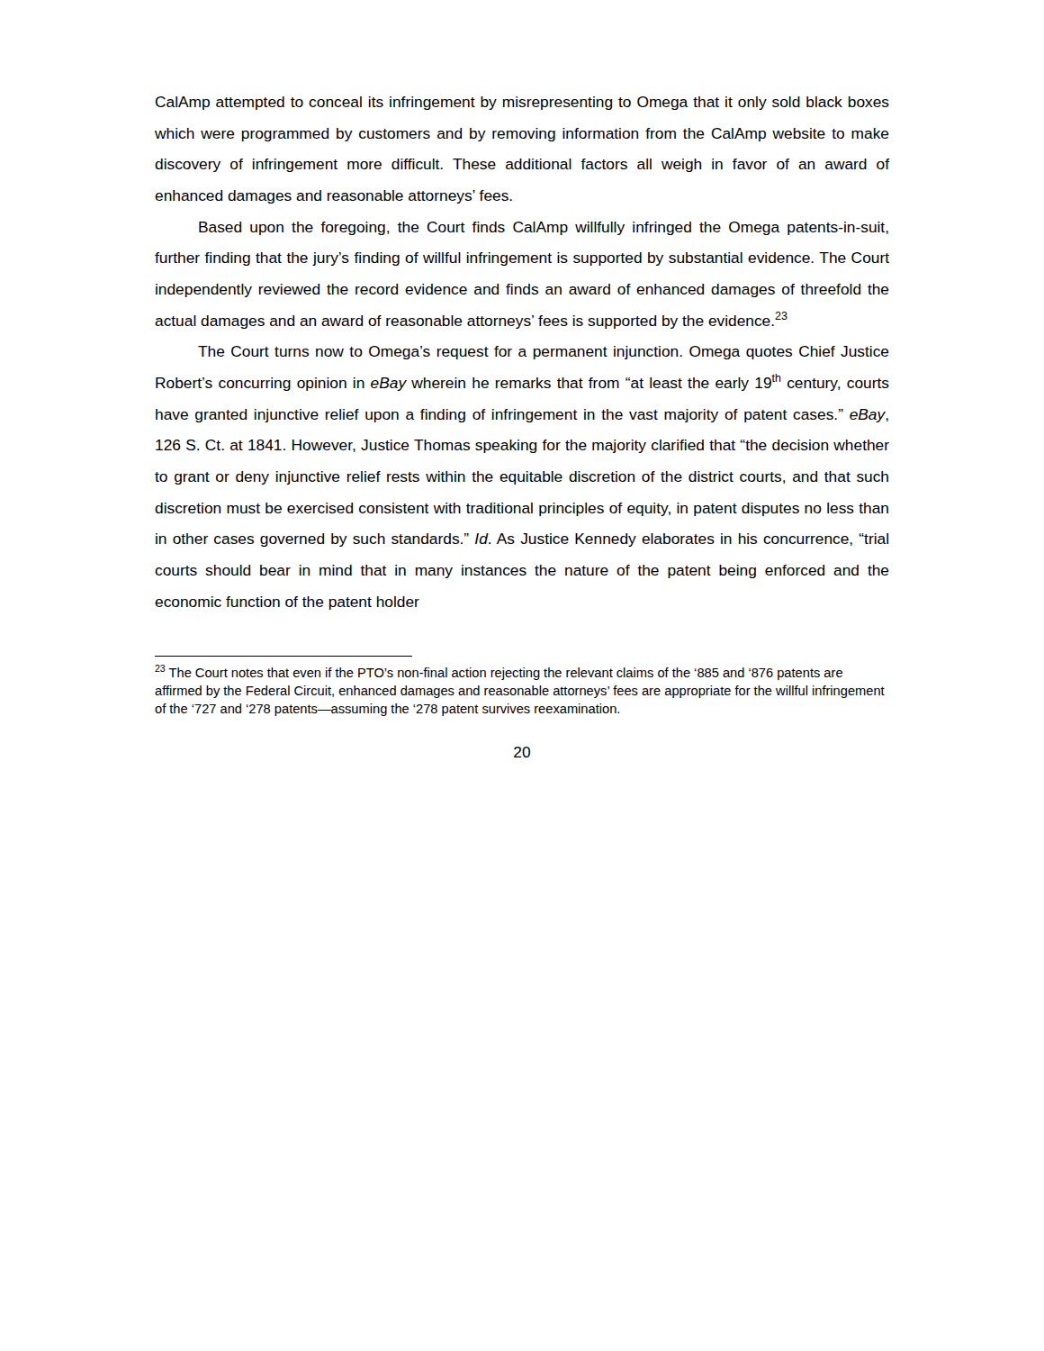CalAmp attempted to conceal its infringement by misrepresenting to Omega that it only sold black boxes which were programmed by customers and by removing information from the CalAmp website to make discovery of infringement more difficult. These additional factors all weigh in favor of an award of enhanced damages and reasonable attorneys’ fees.
Based upon the foregoing, the Court finds CalAmp willfully infringed the Omega patents-in-suit, further finding that the jury’s finding of willful infringement is supported by substantial evidence. The Court independently reviewed the record evidence and finds an award of enhanced damages of threefold the actual damages and an award of reasonable attorneys’ fees is supported by the evidence.23
The Court turns now to Omega’s request for a permanent injunction. Omega quotes Chief Justice Robert’s concurring opinion in eBay wherein he remarks that from “at least the early 19th century, courts have granted injunctive relief upon a finding of infringement in the vast majority of patent cases.” eBay, 126 S. Ct. at 1841. However, Justice Thomas speaking for the majority clarified that “the decision whether to grant or deny injunctive relief rests within the equitable discretion of the district courts, and that such discretion must be exercised consistent with traditional principles of equity, in patent disputes no less than in other cases governed by such standards.” Id. As Justice Kennedy elaborates in his concurrence, “trial courts should bear in mind that in many instances the nature of the patent being enforced and the economic function of the patent holder
23 The Court notes that even if the PTO’s non-final action rejecting the relevant claims of the ‘885 and ‘876 patents are affirmed by the Federal Circuit, enhanced damages and reasonable attorneys’ fees are appropriate for the willful infringement of the ‘727 and ‘278 patents—assuming the ‘278 patent survives reexamination.
20